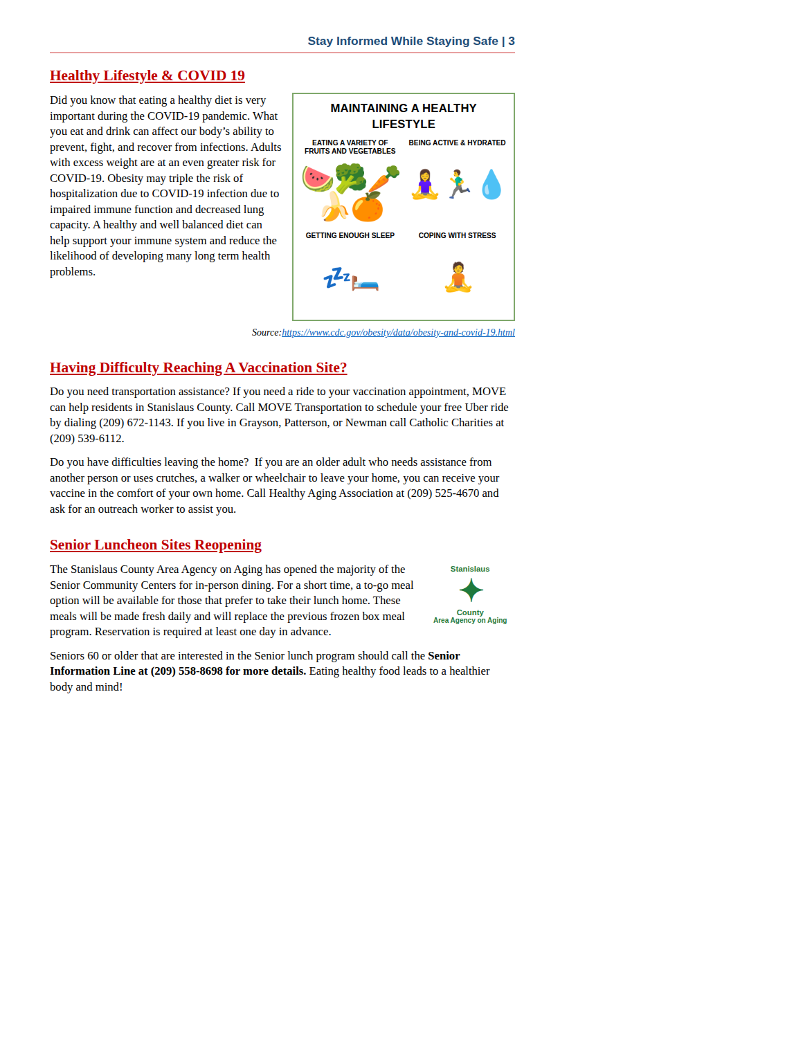Stay Informed While Staying Safe | 3
Healthy Lifestyle & COVID 19
MAINTAINING A HEALTHY LIFESTYLE
Eating a variety of
fruits and vegetables
🍉🥦🥕🍌🍊
Being active & hydrated
🧘‍♀️🏃‍♂️💧
Getting enough sleep
💤🛏️
Coping with stress
🧘
Did you know that eating a healthy diet is very important during the COVID-19 pandemic. What you eat and drink can affect our body’s ability to prevent, fight, and recover from infections. Adults with excess weight are at an even greater risk for COVID-19. Obesity may triple the risk of hospitalization due to COVID-19 infection due to impaired immune function and decreased lung capacity. A healthy and well balanced diet can help support your immune system and reduce the likelihood of developing many long term health problems.
Source:https://www.cdc.gov/obesity/data/obesity-and-covid-19.html
Having Difficulty Reaching A Vaccination Site?
Do you need transportation assistance? If you need a ride to your vaccination appointment, MOVE can help residents in Stanislaus County. Call MOVE Transportation to schedule your free Uber ride by dialing (209) 672-1143. If you live in Grayson, Patterson, or Newman call Catholic Charities at (209) 539-6112.
Do you have difficulties leaving the home? If you are an older adult who needs assistance from another person or uses crutches, a walker or wheelchair to leave your home, you can receive your vaccine in the comfort of your own home. Call Healthy Aging Association at (209) 525-4670 and ask for an outreach worker to assist you.
Senior Luncheon Sites Reopening
Stanislaus
✦
County
Area Agency on Aging
The Stanislaus County Area Agency on Aging has opened the majority of the Senior Community Centers for in-person dining. For a short time, a to-go meal option will be available for those that prefer to take their lunch home. These meals will be made fresh daily and will replace the previous frozen box meal program. Reservation is required at least one day in advance.
Seniors 60 or older that are interested in the Senior lunch program should call the Senior Information Line at (209) 558-8698 for more details. Eating healthy food leads to a healthier body and mind!